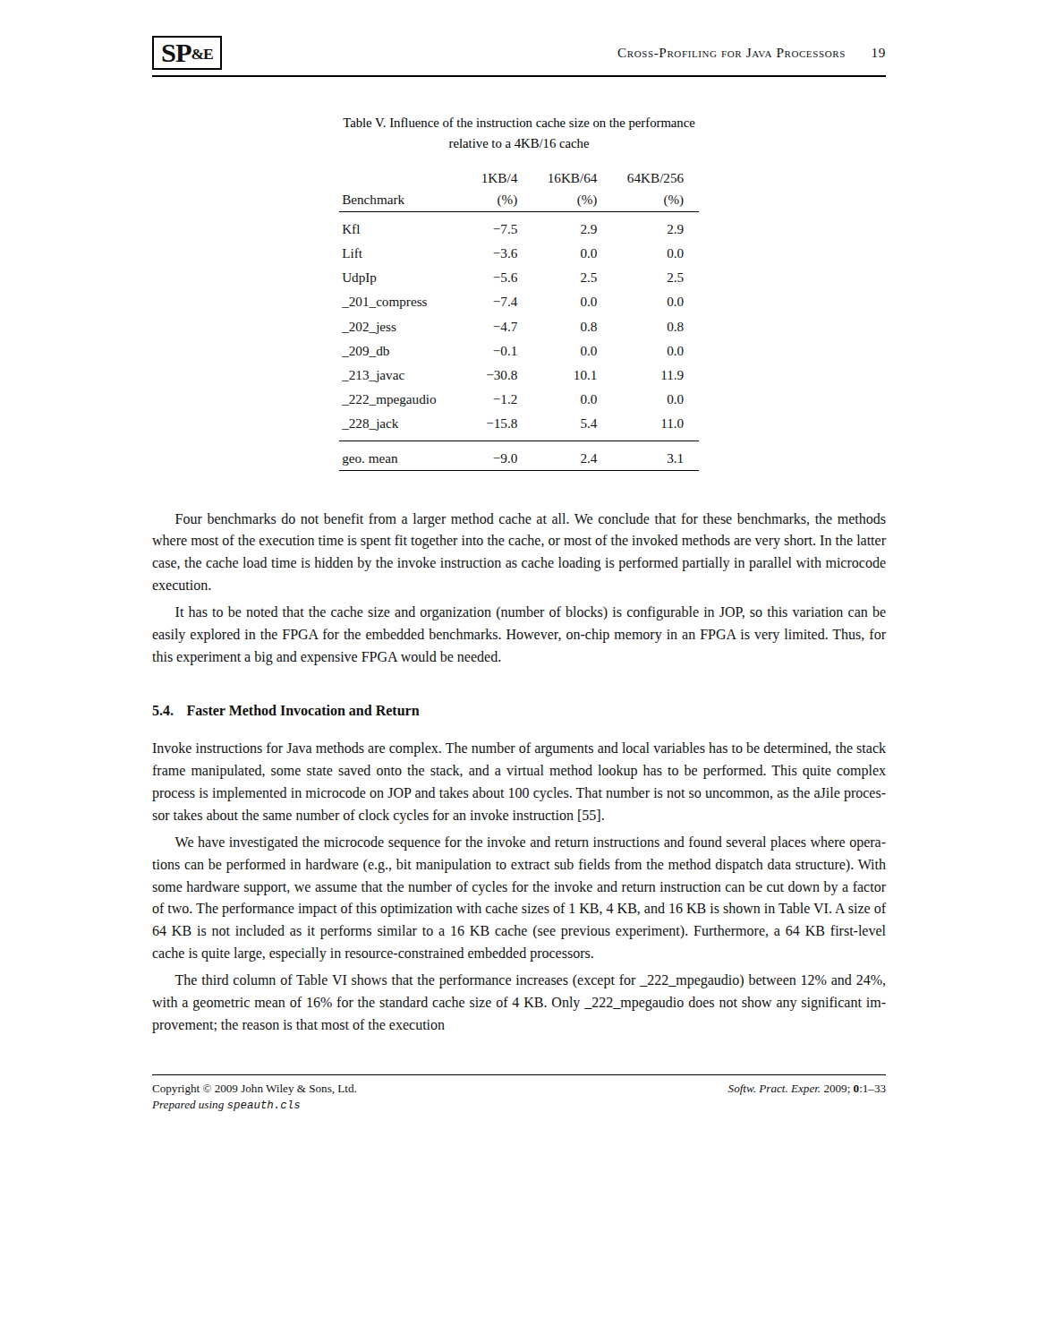SP&E
Cross-Profiling for Java Processors 19
Table V. Influence of the instruction cache size on the performance relative to a 4KB/16 cache
| | 1KB/4 | 16KB/64 | 64KB/256 |
| --- | --- | --- | --- |
| Benchmark | (%) | (%) | (%) |
| Kfl | −7.5 | 2.9 | 2.9 |
| Lift | −3.6 | 0.0 | 0.0 |
| UdpIp | −5.6 | 2.5 | 2.5 |
| _201_compress | −7.4 | 0.0 | 0.0 |
| _202_jess | −4.7 | 0.8 | 0.8 |
| _209_db | −0.1 | 0.0 | 0.0 |
| _213_javac | −30.8 | 10.1 | 11.9 |
| _222_mpegaudio | −1.2 | 0.0 | 0.0 |
| _228_jack | −15.8 | 5.4 | 11.0 |
| geo. mean | −9.0 | 2.4 | 3.1 |
Four benchmarks do not benefit from a larger method cache at all. We conclude that for these benchmarks, the methods where most of the execution time is spent fit together into the cache, or most of the invoked methods are very short. In the latter case, the cache load time is hidden by the invoke instruction as cache loading is performed partially in parallel with microcode execution.
It has to be noted that the cache size and organization (number of blocks) is configurable in JOP, so this variation can be easily explored in the FPGA for the embedded benchmarks. However, on-chip memory in an FPGA is very limited. Thus, for this experiment a big and expensive FPGA would be needed.
5.4. Faster Method Invocation and Return
Invoke instructions for Java methods are complex. The number of arguments and local variables has to be determined, the stack frame manipulated, some state saved onto the stack, and a virtual method lookup has to be performed. This quite complex process is implemented in microcode on JOP and takes about 100 cycles. That number is not so uncommon, as the aJile processor takes about the same number of clock cycles for an invoke instruction [55].
We have investigated the microcode sequence for the invoke and return instructions and found several places where operations can be performed in hardware (e.g., bit manipulation to extract sub fields from the method dispatch data structure). With some hardware support, we assume that the number of cycles for the invoke and return instruction can be cut down by a factor of two. The performance impact of this optimization with cache sizes of 1 KB, 4 KB, and 16 KB is shown in Table VI. A size of 64 KB is not included as it performs similar to a 16 KB cache (see previous experiment). Furthermore, a 64 KB first-level cache is quite large, especially in resource-constrained embedded processors.
The third column of Table VI shows that the performance increases (except for _222_mpegaudio) between 12% and 24%, with a geometric mean of 16% for the standard cache size of 4 KB. Only _222_mpegaudio does not show any significant improvement; the reason is that most of the execution
Copyright © 2009 John Wiley & Sons, Ltd.
Prepared using speauth.cls
Softw. Pract. Exper. 2009; 0:1–33